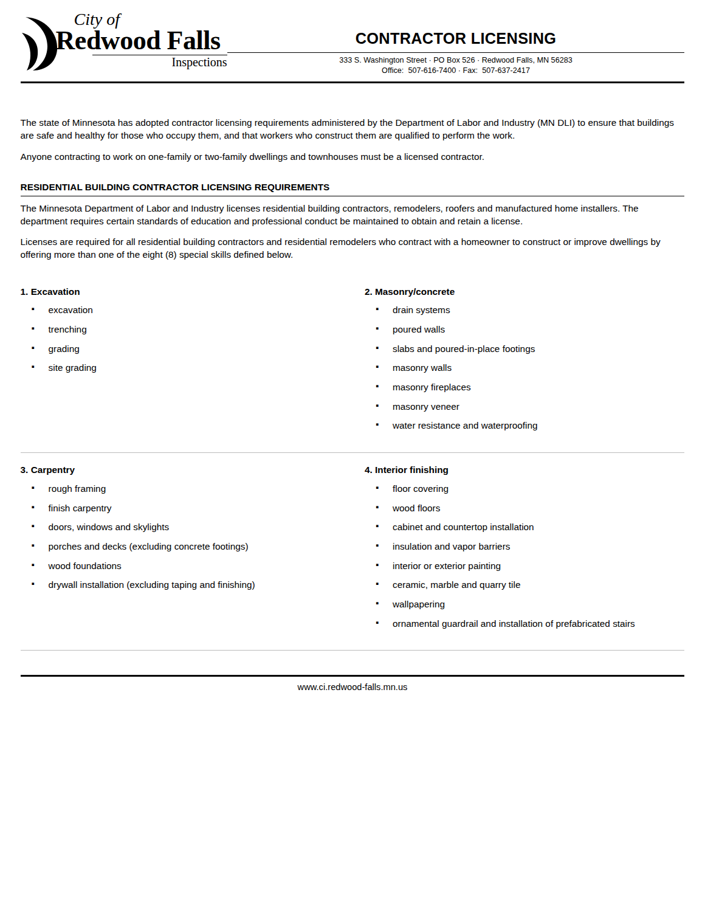City of
Redwood Falls
Inspections
CONTRACTOR LICENSING
333 S. Washington Street · PO Box 526 · Redwood Falls, MN 56283
Office: 507-616-7400 · Fax: 507-637-2417
The state of Minnesota has adopted contractor licensing requirements administered by the Department of Labor and Industry (MN DLI) to ensure that buildings are safe and healthy for those who occupy them, and that workers who construct them are qualified to perform the work.
Anyone contracting to work on one-family or two-family dwellings and townhouses must be a licensed contractor.
RESIDENTIAL BUILDING CONTRACTOR LICENSING REQUIREMENTS
The Minnesota Department of Labor and Industry licenses residential building contractors, remodelers, roofers and manufactured home installers. The department requires certain standards of education and professional conduct be maintained to obtain and retain a license.
Licenses are required for all residential building contractors and residential remodelers who contract with a homeowner to construct or improve dwellings by offering more than one of the eight (8) special skills defined below.
1. Excavation
excavation
trenching
grading
site grading
2. Masonry/concrete
drain systems
poured walls
slabs and poured-in-place footings
masonry walls
masonry fireplaces
masonry veneer
water resistance and waterproofing
3. Carpentry
rough framing
finish carpentry
doors, windows and skylights
porches and decks (excluding concrete footings)
wood foundations
drywall installation (excluding taping and finishing)
4. Interior finishing
floor covering
wood floors
cabinet and countertop installation
insulation and vapor barriers
interior or exterior painting
ceramic, marble and quarry tile
wallpapering
ornamental guardrail and installation of prefabricated stairs
www.ci.redwood-falls.mn.us